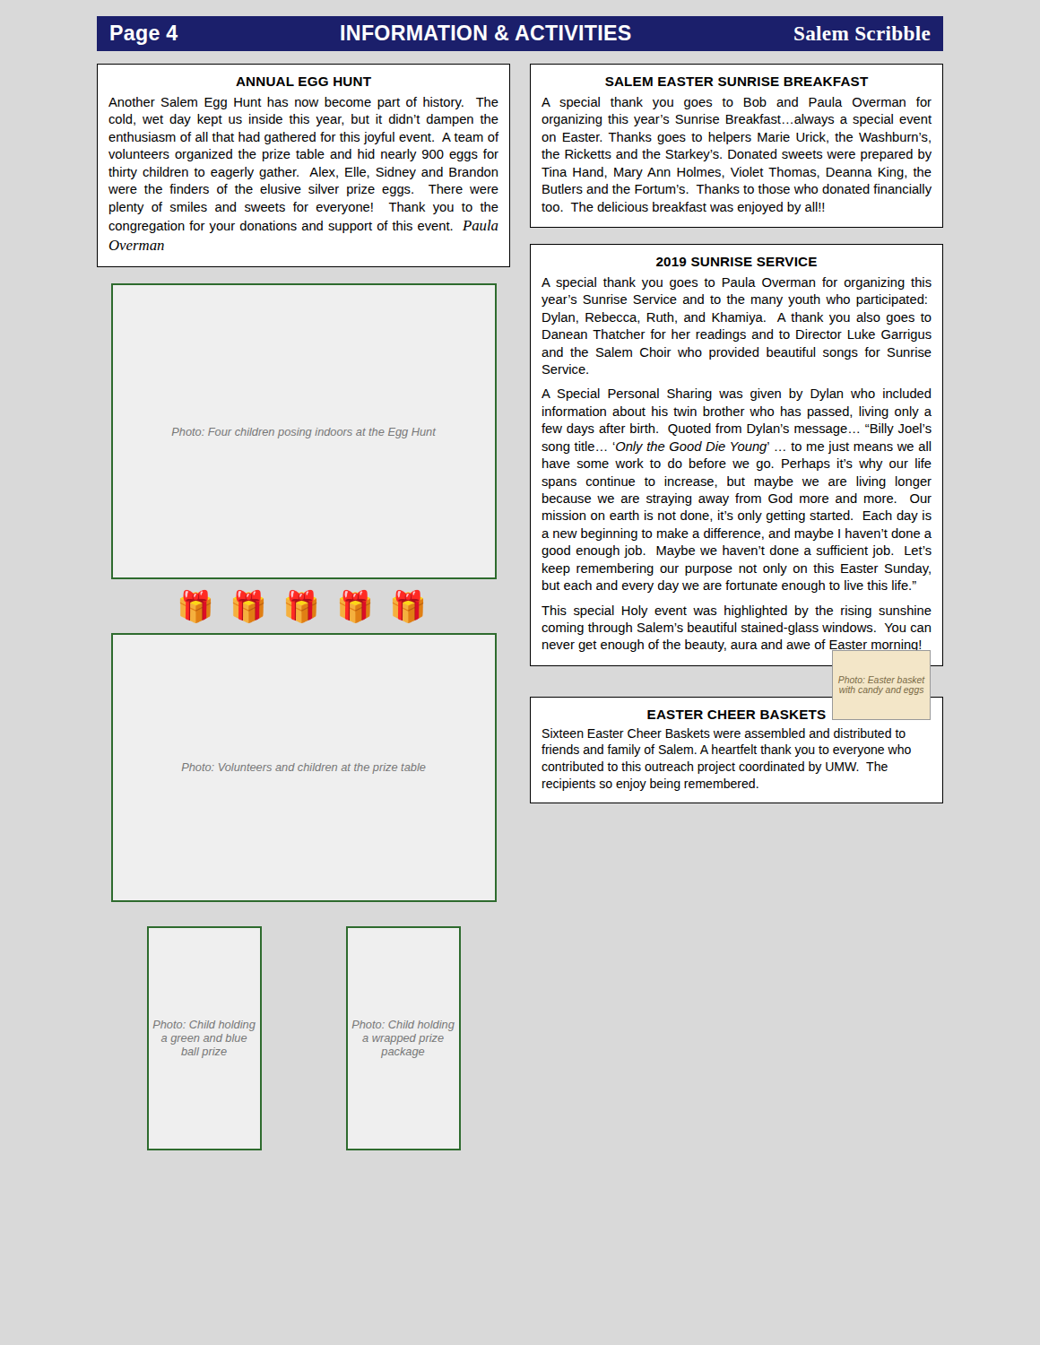Page 4 INFORMATION & ACTIVITIES Salem Scribble
Annual Egg Hunt
Another Salem Egg Hunt has now become part of history. The cold, wet day kept us inside this year, but it didn’t dampen the enthusiasm of all that had gathered for this joyful event. A team of volunteers organized the prize table and hid nearly 900 eggs for thirty children to eagerly gather. Alex, Elle, Sidney and Brandon were the finders of the elusive silver prize eggs. There were plenty of smiles and sweets for everyone! Thank you to the congregation for your donations and support of this event. Paula Overman
Photo: Four children posing indoors at the Egg Hunt
🎁 🎁 🎁 🎁 🎁
Photo: Volunteers and children at the prize table
Photo: Child holding a green and blue ball prize
Photo: Child holding a wrapped prize package
Salem Easter Sunrise Breakfast
A special thank you goes to Bob and Paula Overman for organizing this year’s Sunrise Breakfast…always a special event on Easter. Thanks goes to helpers Marie Urick, the Washburn’s, the Ricketts and the Starkey’s. Donated sweets were prepared by Tina Hand, Mary Ann Holmes, Violet Thomas, Deanna King, the Butlers and the Fortum’s. Thanks to those who donated financially too. The delicious breakfast was enjoyed by all!!
2019 Sunrise Service
A special thank you goes to Paula Overman for organizing this year’s Sunrise Service and to the many youth who participated: Dylan, Rebecca, Ruth, and Khamiya. A thank you also goes to Danean Thatcher for her readings and to Director Luke Garrigus and the Salem Choir who provided beautiful songs for Sunrise Service.
A Special Personal Sharing was given by Dylan who included information about his twin brother who has passed, living only a few days after birth. Quoted from Dylan’s message… “Billy Joel’s song title… ‘Only the Good Die Young’ … to me just means we all have some work to do before we go. Perhaps it’s why our life spans continue to increase, but maybe we are living longer because we are straying away from God more and more. Our mission on earth is not done, it’s only getting started. Each day is a new beginning to make a difference, and maybe I haven’t done a good enough job. Maybe we haven’t done a sufficient job. Let’s keep remembering our purpose not only on this Easter Sunday, but each and every day we are fortunate enough to live this life.”
This special Holy event was highlighted by the rising sunshine coming through Salem’s beautiful stained-glass windows. You can never get enough of the beauty, aura and awe of Easter morning!
Photo: Easter basket with candy and eggs
Easter Cheer Baskets
Sixteen Easter Cheer Baskets were assembled and distributed to friends and family of Salem. A heartfelt thank you to everyone who contributed to this outreach project coordinated by UMW. The recipients so enjoy being remembered.